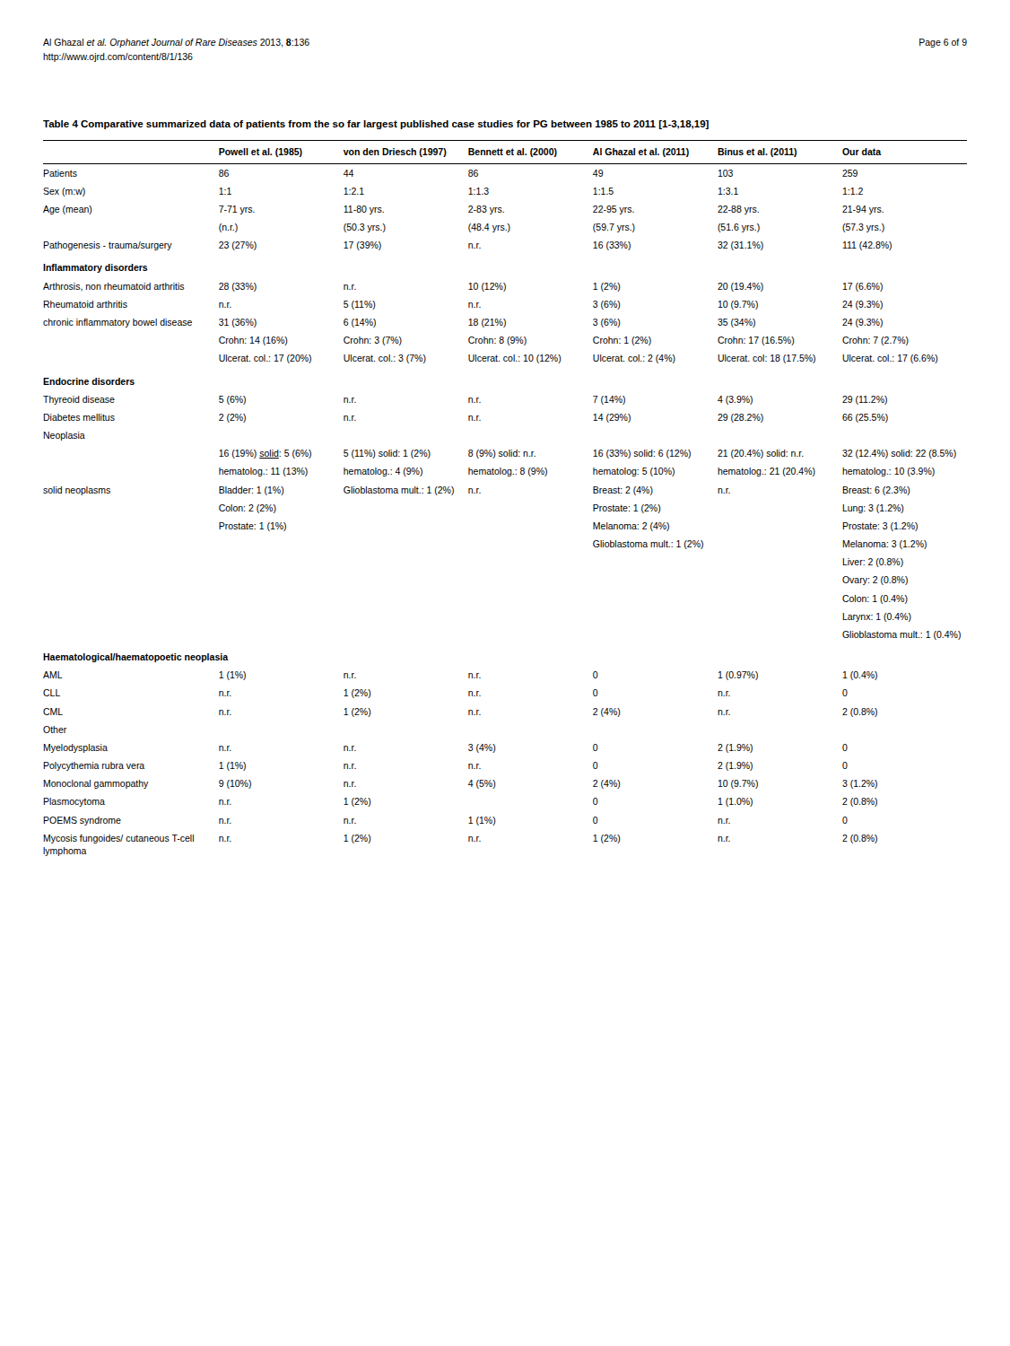Al Ghazal et al. Orphanet Journal of Rare Diseases 2013, 8:136 http://www.ojrd.com/content/8/1/136
Page 6 of 9
Table 4 Comparative summarized data of patients from the so far largest published case studies for PG between 1985 to 2011 [1-3,18,19]
| | Powell et al. (1985) | von den Driesch (1997) | Bennett et al. (2000) | Al Ghazal et al. (2011) | Binus et al. (2011) | Our data |
| --- | --- | --- | --- | --- | --- | --- |
| Patients | 86 | 44 | 86 | 49 | 103 | 259 |
| Sex (m:w) | 1:1 | 1:2.1 | 1:1.3 | 1:1.5 | 1:3.1 | 1:1.2 |
| Age (mean) | 7-71 yrs. | 11-80 yrs. | 2-83 yrs. | 22-95 yrs. | 22-88 yrs. | 21-94 yrs. |
| | (n.r.) | (50.3 yrs.) | (48.4 yrs.) | (59.7 yrs.) | (51.6 yrs.) | (57.3 yrs.) |
| Pathogenesis - trauma/surgery | 23 (27%) | 17 (39%) | n.r. | 16 (33%) | 32 (31.1%) | 111 (42.8%) |
| Inflammatory disorders |
| Arthrosis, non rheumatoid arthritis | 28 (33%) | n.r. | 10 (12%) | 1 (2%) | 20 (19.4%) | 17 (6.6%) |
| Rheumatoid arthritis | n.r. | 5 (11%) | n.r. | 3 (6%) | 10 (9.7%) | 24 (9.3%) |
| chronic inflammatory bowel disease | 31 (36%) | 6 (14%) | 18 (21%) | 3 (6%) | 35 (34%) | 24 (9.3%) |
| Crohn: 14 (16%) | Crohn: 3 (7%) | Crohn: 8 (9%) | Crohn: 1 (2%) | Crohn: 17 (16.5%) | Crohn: 7 (2.7%) |
| Ulcerat. col.: 17 (20%) | Ulcerat. col.: 3 (7%) | Ulcerat. col.: 10 (12%) | Ulcerat. col.: 2 (4%) | Ulcerat. col: 18 (17.5%) | Ulcerat. col.: 17 (6.6%) |
| Endocrine disorders |
| Thyreoid disease | 5 (6%) | n.r. | n.r. | 7 (14%) | 4 (3.9%) | 29 (11.2%) |
| Diabetes mellitus | 2 (2%) | n.r. | n.r. | 14 (29%) | 29 (28.2%) | 66 (25.5%) |
| Neoplasia | | | | | | |
| | 16 (19%) solid : 5 (6%) | 5 (11%) solid: 1 (2%) | 8 (9%) solid: n.r. | 16 (33%) solid: 6 (12%) | 21 (20.4%) solid: n.r. | 32 (12.4%) solid: 22 (8.5%) |
| | hematolog.: 11 (13%) | hematolog.: 4 (9%) | hematolog.: 8 (9%) | hematolog: 5 (10%) | hematolog.: 21 (20.4%) | hematolog.: 10 (3.9%) |
| solid neoplasms | Bladder: 1 (1%) | Glioblastoma mult.: 1 (2%) | n.r. | Breast: 2 (4%) | n.r. | Breast: 6 (2.3%) |
| Colon: 2 (2%) | | | Prostate: 1 (2%) | | Lung: 3 (1.2%) |
| Prostate: 1 (1%) | | | Melanoma: 2 (4%) | | Prostate: 3 (1.2%) |
| | | | Glioblastoma mult.: 1 (2%) | | Melanoma: 3 (1.2%) |
| | | | | | Liver: 2 (0.8%) |
| | | | | | Ovary: 2 (0.8%) |
| | | | | | Colon: 1 (0.4%) |
| | | | | | Larynx: 1 (0.4%) |
| | | | | | Glioblastoma mult.: 1 (0.4%) |
| Haematological/haematopoetic neoplasia |
| AML | 1 (1%) | n.r. | n.r. | 0 | 1 (0.97%) | 1 (0.4%) |
| CLL | n.r. | 1 (2%) | n.r. | 0 | n.r. | 0 |
| CML | n.r. | 1 (2%) | n.r. | 2 (4%) | n.r. | 2 (0.8%) |
| Other | | | | | | |
| Myelodysplasia | n.r. | n.r. | 3 (4%) | 0 | 2 (1.9%) | 0 |
| Polycythemia rubra vera | 1 (1%) | n.r. | n.r. | 0 | 2 (1.9%) | 0 |
| Monoclonal gammopathy | 9 (10%) | n.r. | 4 (5%) | 2 (4%) | 10 (9.7%) | 3 (1.2%) |
| Plasmocytoma | n.r. | 1 (2%) | | 0 | 1 (1.0%) | 2 (0.8%) |
| POEMS syndrome | n.r. | n.r. | 1 (1%) | 0 | n.r. | 0 |
| Mycosis fungoides/ cutaneous T-cell lymphoma | n.r. | 1 (2%) | n.r. | 1 (2%) | n.r. | 2 (0.8%) |